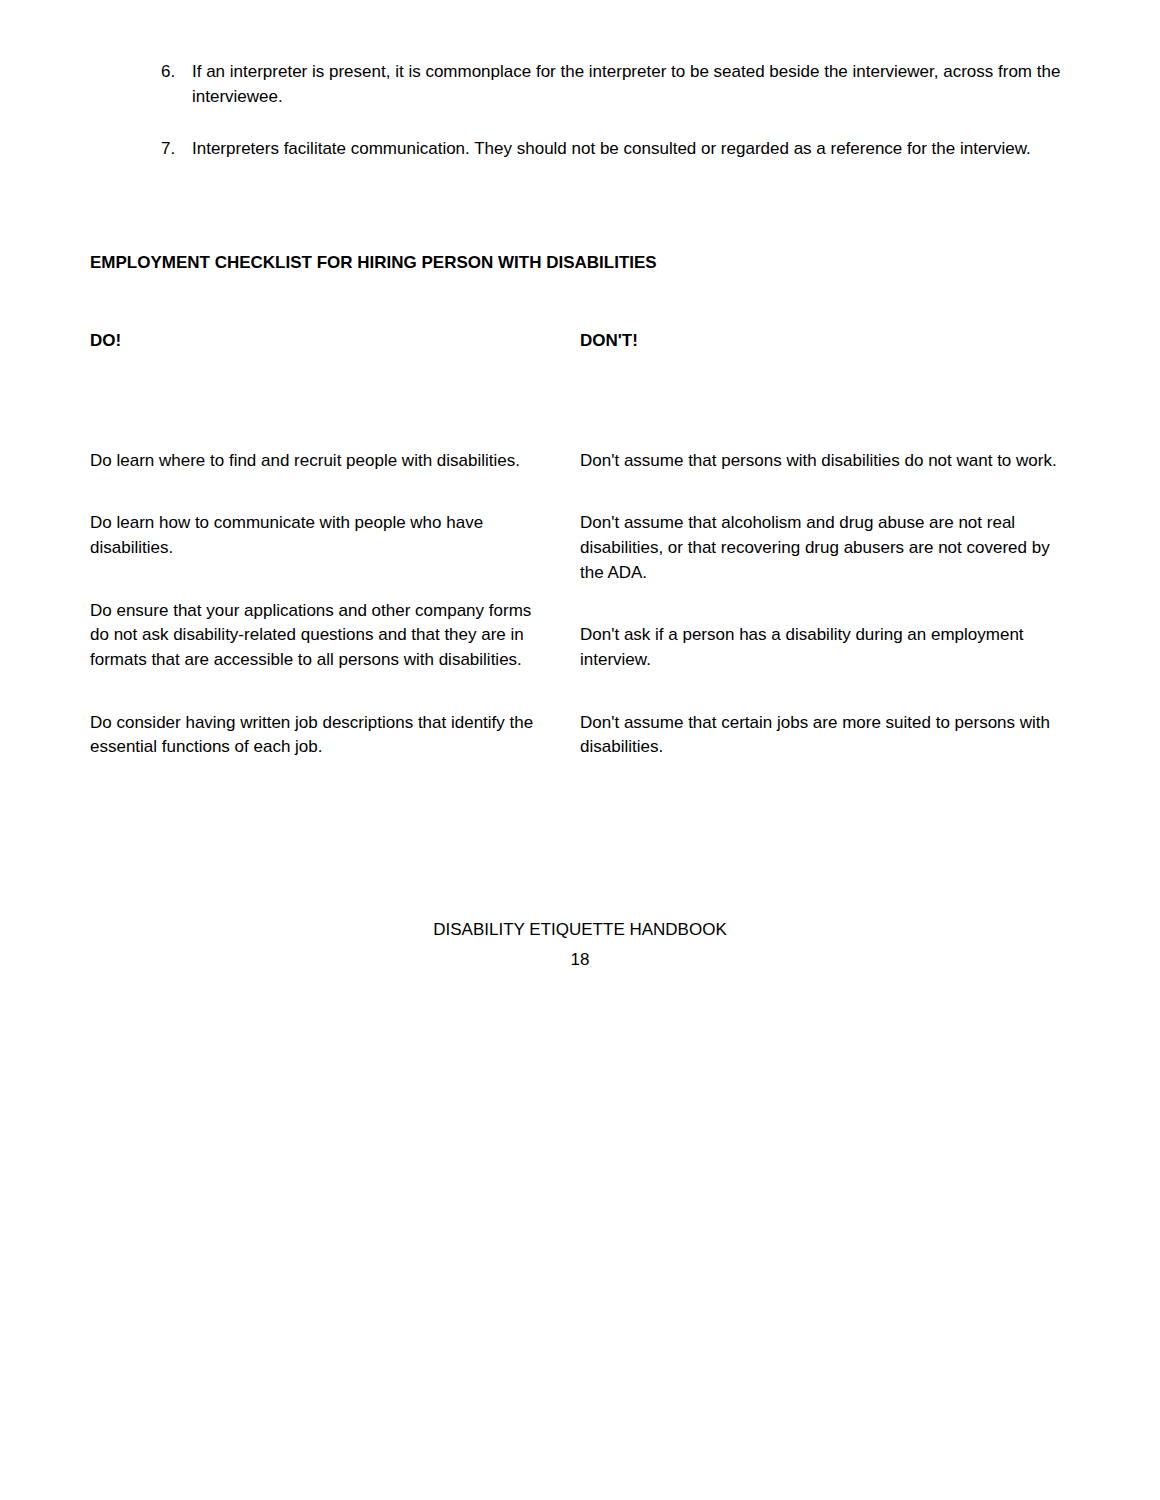If an interpreter is present, it is commonplace for the interpreter to be seated beside the interviewer, across from the interviewee.
Interpreters facilitate communication. They should not be consulted or regarded as a reference for the interview.
EMPLOYMENT CHECKLIST FOR HIRING PERSON WITH DISABILITIES
| DO! | DON'T! |
| --- | --- |
| Do learn where to find and recruit people with disabilities. | Don't assume that persons with disabilities do not want to work. |
| Do learn how to communicate with people who have disabilities. Do ensure that your applications and other company forms do not ask disability-related questions and that they are in formats that are accessible to all persons with disabilities. | Don't assume that alcoholism and drug abuse are not real disabilities, or that recovering drug abusers are not covered by the ADA. Don't ask if a person has a disability during an employment interview. |
| Do consider having written job descriptions that identify the essential functions of each job. | Don't assume that certain jobs are more suited to persons with disabilities. |
DISABILITY ETIQUETTE HANDBOOK
18